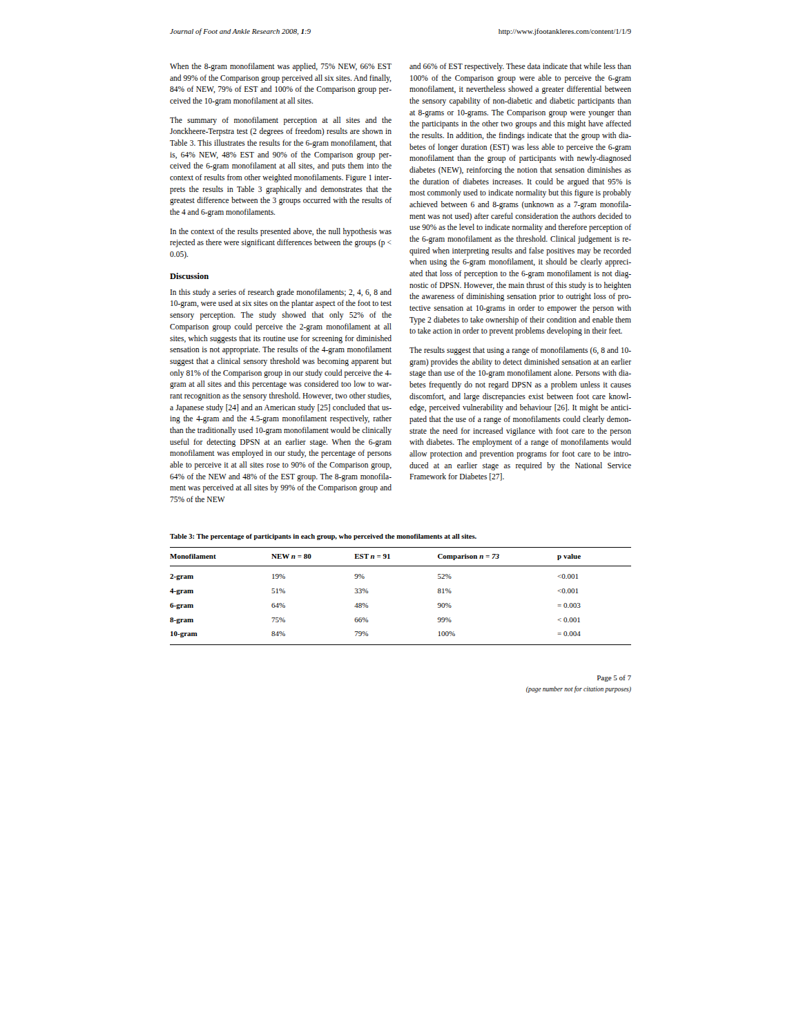Journal of Foot and Ankle Research 2008, 1:9
http://www.jfootankleres.com/content/1/1/9
When the 8-gram monofilament was applied, 75% NEW, 66% EST and 99% of the Comparison group perceived all six sites. And finally, 84% of NEW, 79% of EST and 100% of the Comparison group perceived the 10-gram monofilament at all sites.
The summary of monofilament perception at all sites and the Jonckheere-Terpstra test (2 degrees of freedom) results are shown in Table 3. This illustrates the results for the 6-gram monofilament, that is, 64% NEW, 48% EST and 90% of the Comparison group perceived the 6-gram monofilament at all sites, and puts them into the context of results from other weighted monofilaments. Figure 1 interprets the results in Table 3 graphically and demonstrates that the greatest difference between the 3 groups occurred with the results of the 4 and 6-gram monofilaments.
In the context of the results presented above, the null hypothesis was rejected as there were significant differences between the groups (p < 0.05).
Discussion
In this study a series of research grade monofilaments; 2, 4, 6, 8 and 10-gram, were used at six sites on the plantar aspect of the foot to test sensory perception. The study showed that only 52% of the Comparison group could perceive the 2-gram monofilament at all sites, which suggests that its routine use for screening for diminished sensation is not appropriate. The results of the 4-gram monofilament suggest that a clinical sensory threshold was becoming apparent but only 81% of the Comparison group in our study could perceive the 4-gram at all sites and this percentage was considered too low to warrant recognition as the sensory threshold. However, two other studies, a Japanese study [24] and an American study [25] concluded that using the 4-gram and the 4.5-gram monofilament respectively, rather than the traditionally used 10-gram monofilament would be clinically useful for detecting DPSN at an earlier stage. When the 6-gram monofilament was employed in our study, the percentage of persons able to perceive it at all sites rose to 90% of the Comparison group, 64% of the NEW and 48% of the EST group. The 8-gram monofilament was perceived at all sites by 99% of the Comparison group and 75% of the NEW
and 66% of EST respectively. These data indicate that while less than 100% of the Comparison group were able to perceive the 6-gram monofilament, it nevertheless showed a greater differential between the sensory capability of non-diabetic and diabetic participants than at 8-grams or 10-grams. The Comparison group were younger than the participants in the other two groups and this might have affected the results. In addition, the findings indicate that the group with diabetes of longer duration (EST) was less able to perceive the 6-gram monofilament than the group of participants with newly-diagnosed diabetes (NEW), reinforcing the notion that sensation diminishes as the duration of diabetes increases. It could be argued that 95% is most commonly used to indicate normality but this figure is probably achieved between 6 and 8-grams (unknown as a 7-gram monofilament was not used) after careful consideration the authors decided to use 90% as the level to indicate normality and therefore perception of the 6-gram monofilament as the threshold. Clinical judgement is required when interpreting results and false positives may be recorded when using the 6-gram monofilament, it should be clearly appreciated that loss of perception to the 6-gram monofilament is not diagnostic of DPSN. However, the main thrust of this study is to heighten the awareness of diminishing sensation prior to outright loss of protective sensation at 10-grams in order to empower the person with Type 2 diabetes to take ownership of their condition and enable them to take action in order to prevent problems developing in their feet.
The results suggest that using a range of monofilaments (6, 8 and 10-gram) provides the ability to detect diminished sensation at an earlier stage than use of the 10-gram monofilament alone. Persons with diabetes frequently do not regard DPSN as a problem unless it causes discomfort, and large discrepancies exist between foot care knowledge, perceived vulnerability and behaviour [26]. It might be anticipated that the use of a range of monofilaments could clearly demonstrate the need for increased vigilance with foot care to the person with diabetes. The employment of a range of monofilaments would allow protection and prevention programs for foot care to be introduced at an earlier stage as required by the National Service Framework for Diabetes [27].
Table 3: The percentage of participants in each group, who perceived the monofilaments at all sites.
| Monofilament | NEW n = 80 | EST n = 91 | Comparison n = 73 | p value |
| --- | --- | --- | --- | --- |
| 2-gram | 19% | 9% | 52% | <0.001 |
| 4-gram | 51% | 33% | 81% | <0.001 |
| 6-gram | 64% | 48% | 90% | = 0.003 |
| 8-gram | 75% | 66% | 99% | < 0.001 |
| 10-gram | 84% | 79% | 100% | = 0.004 |
Page 5 of 7
(page number not for citation purposes)